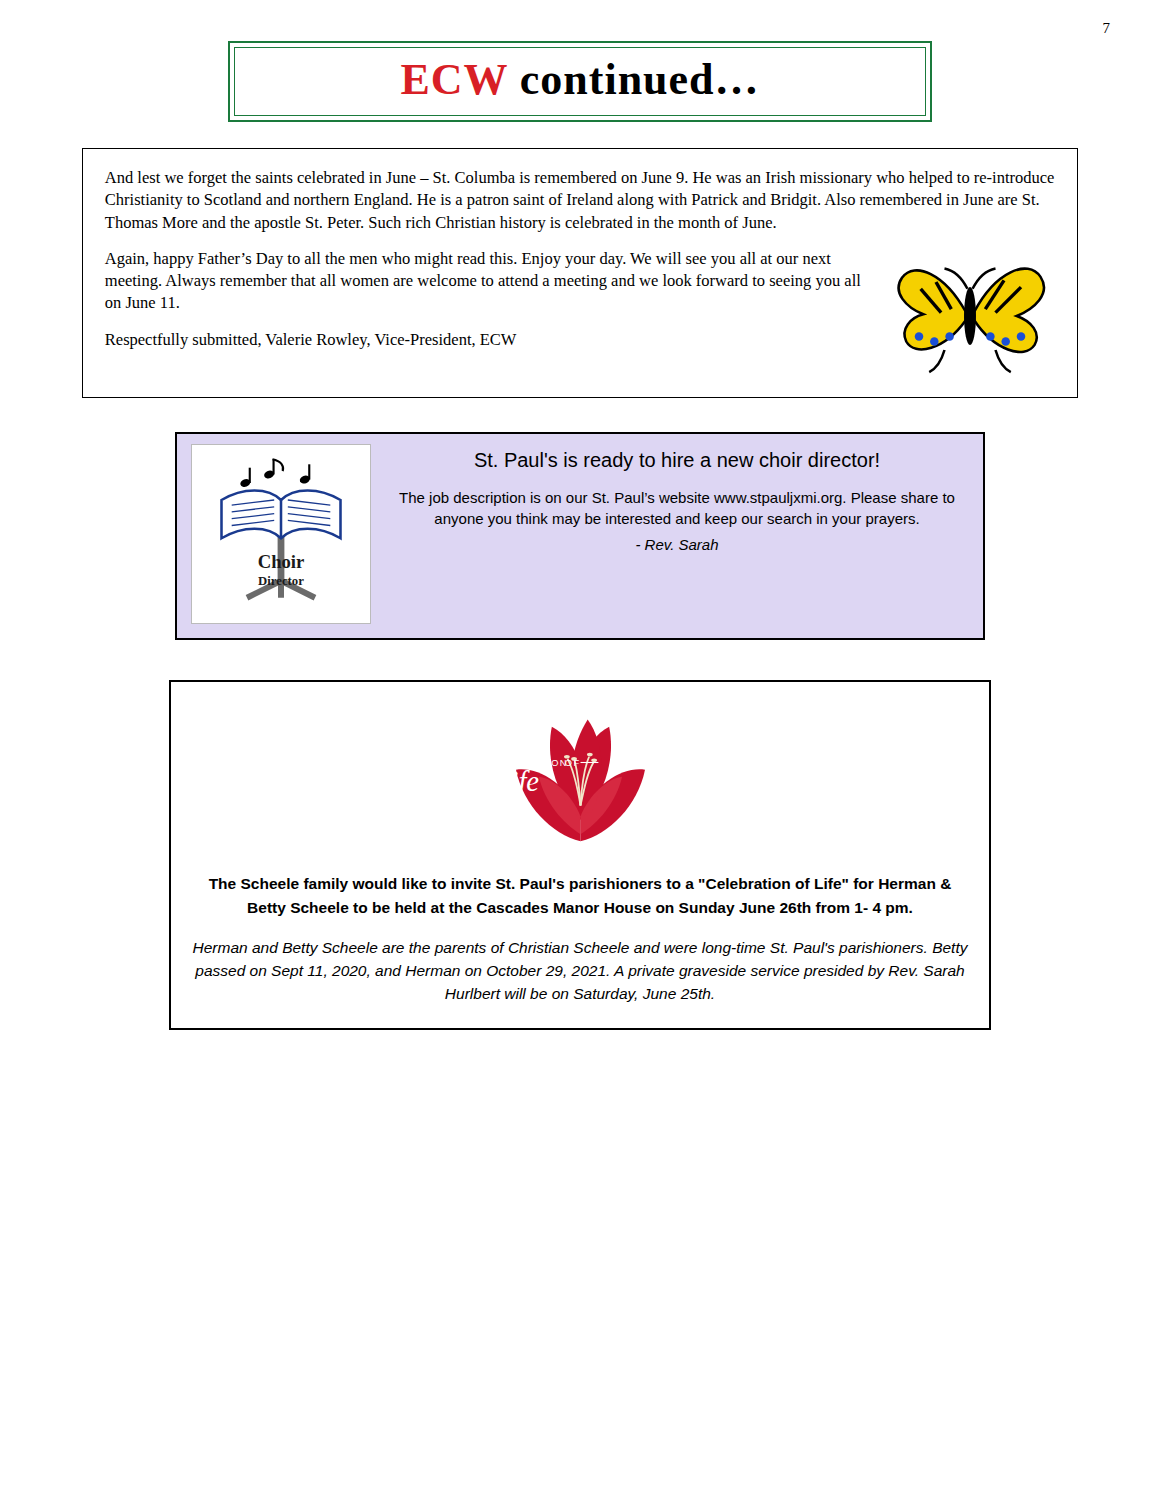7
ECW continued…
And lest we forget the saints celebrated in June – St. Columba is remembered on June 9. He was an Irish missionary who helped to re-introduce Christianity to Scotland and northern England. He is a patron saint of Ireland along with Patrick and Bridgit. Also remembered in June are St. Thomas More and the apostle St. Peter. Such rich Christian history is celebrated in the month of June.
Again, happy Father’s Day to all the men who might read this. Enjoy your day. We will see you all at our next meeting. Always remember that all women are welcome to attend a meeting and we look forward to seeing you all on June 11.
Respectfully submitted, Valerie Rowley, Vice-President, ECW
Choir Director
St. Paul's is ready to hire a new choir director!
The job description is on our St. Paul’s website www.stpauljxmi.org. Please share to anyone you think may be interested and keep our search in your prayers.
- Rev. Sarah
CELEBRATION OF Life
The Scheele family would like to invite St. Paul's parishioners to a "Celebration of Life" for Herman & Betty Scheele to be held at the Cascades Manor House on Sunday June 26th from 1- 4 pm.
Herman and Betty Scheele are the parents of Christian Scheele and were long-time St. Paul's parishioners. Betty passed on Sept 11, 2020, and Herman on October 29, 2021. A private graveside service presided by Rev. Sarah Hurlbert will be on Saturday, June 25th.